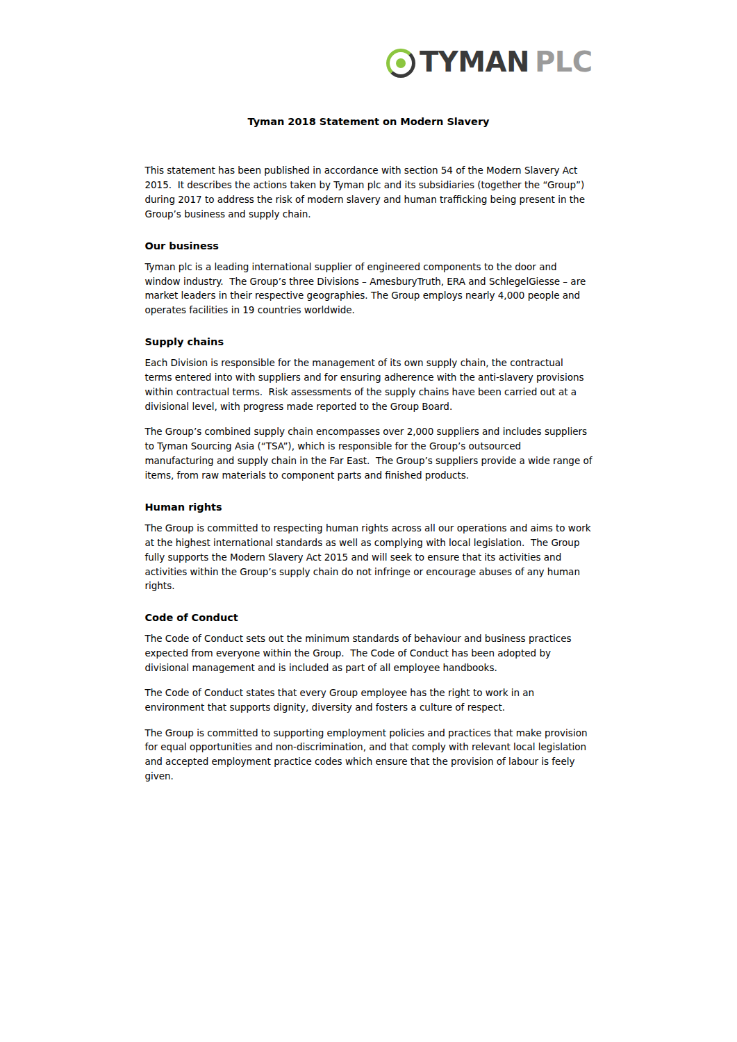TYMAN PLC
Tyman 2018 Statement on Modern Slavery
This statement has been published in accordance with section 54 of the Modern Slavery Act 2015. It describes the actions taken by Tyman plc and its subsidiaries (together the “Group”) during 2017 to address the risk of modern slavery and human trafficking being present in the Group’s business and supply chain.
Our business
Tyman plc is a leading international supplier of engineered components to the door and window industry. The Group’s three Divisions – AmesburyTruth, ERA and SchlegelGiesse – are market leaders in their respective geographies. The Group employs nearly 4,000 people and operates facilities in 19 countries worldwide.
Supply chains
Each Division is responsible for the management of its own supply chain, the contractual terms entered into with suppliers and for ensuring adherence with the anti-slavery provisions within contractual terms. Risk assessments of the supply chains have been carried out at a divisional level, with progress made reported to the Group Board.
The Group’s combined supply chain encompasses over 2,000 suppliers and includes suppliers to Tyman Sourcing Asia (“TSA”), which is responsible for the Group’s outsourced manufacturing and supply chain in the Far East. The Group’s suppliers provide a wide range of items, from raw materials to component parts and finished products.
Human rights
The Group is committed to respecting human rights across all our operations and aims to work at the highest international standards as well as complying with local legislation. The Group fully supports the Modern Slavery Act 2015 and will seek to ensure that its activities and activities within the Group’s supply chain do not infringe or encourage abuses of any human rights.
Code of Conduct
The Code of Conduct sets out the minimum standards of behaviour and business practices expected from everyone within the Group. The Code of Conduct has been adopted by divisional management and is included as part of all employee handbooks.
The Code of Conduct states that every Group employee has the right to work in an environment that supports dignity, diversity and fosters a culture of respect.
The Group is committed to supporting employment policies and practices that make provision for equal opportunities and non-discrimination, and that comply with relevant local legislation and accepted employment practice codes which ensure that the provision of labour is feely given.